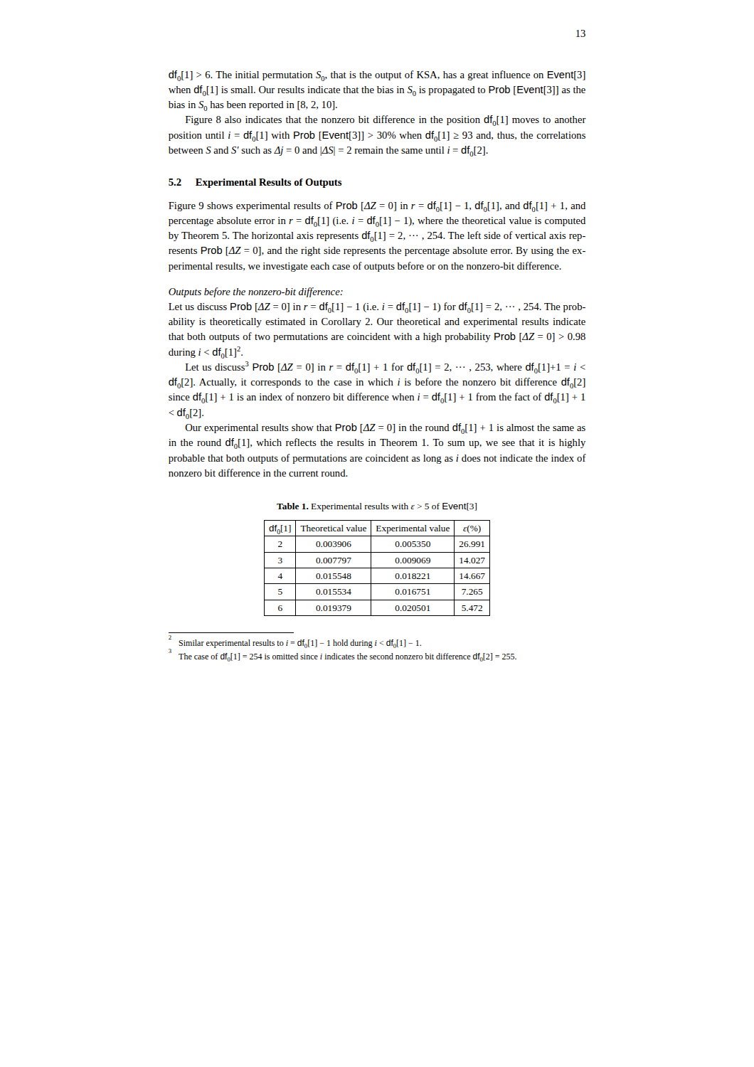13
df0[1] > 6. The initial permutation S0, that is the output of KSA, has a great influence on Event[3] when df0[1] is small. Our results indicate that the bias in S0 is propagated to Prob [Event[3]] as the bias in S0 has been reported in [8, 2, 10].
Figure 8 also indicates that the nonzero bit difference in the position df0[1] moves to another position until i = df0[1] with Prob [Event[3]] > 30% when df0[1] ≥ 93 and, thus, the correlations between S and S′ such as Δj = 0 and |ΔS| = 2 remain the same until i = df0[2].
5.2 Experimental Results of Outputs
Figure 9 shows experimental results of Prob [ΔZ = 0] in r = df0[1] − 1, df0[1], and df0[1] + 1, and percentage absolute error in r = df0[1] (i.e. i = df0[1] − 1), where the theoretical value is computed by Theorem 5. The horizontal axis represents df0[1] = 2, ··· , 254. The left side of vertical axis represents Prob [ΔZ = 0], and the right side represents the percentage absolute error. By using the experimental results, we investigate each case of outputs before or on the nonzero-bit difference.
Outputs before the nonzero-bit difference:
Let us discuss Prob [ΔZ = 0] in r = df0[1] − 1 (i.e. i = df0[1] − 1) for df0[1] = 2, ··· , 254. The probability is theoretically estimated in Corollary 2. Our theoretical and experimental results indicate that both outputs of two permutations are coincident with a high probability Prob [ΔZ = 0] > 0.98 during i < df0[1]2.
Let us discuss3 Prob [ΔZ = 0] in r = df0[1] + 1 for df0[1] = 2, ··· , 253, where df0[1]+1 = i < df0[2]. Actually, it corresponds to the case in which i is before the nonzero bit difference df0[2] since df0[1] + 1 is an index of nonzero bit difference when i = df0[1] + 1 from the fact of df0[1] + 1 < df0[2].
Our experimental results show that Prob [ΔZ = 0] in the round df0[1] + 1 is almost the same as in the round df0[1], which reflects the results in Theorem 1. To sum up, we see that it is highly probable that both outputs of permutations are coincident as long as i does not indicate the index of nonzero bit difference in the current round.
Table 1. Experimental results with ε > 5 of Event [3]
| df 0 [1] | Theoretical value | Experimental value | ε (%) |
| --- | --- | --- | --- |
| 2 | 0.003906 | 0.005350 | 26.991 |
| 3 | 0.007797 | 0.009069 | 14.027 |
| 4 | 0.015548 | 0.018221 | 14.667 |
| 5 | 0.015534 | 0.016751 | 7.265 |
| 6 | 0.019379 | 0.020501 | 5.472 |
2 Similar experimental results to i = df0[1] − 1 hold during i < df0[1] − 1.
3 The case of df0[1] = 254 is omitted since i indicates the second nonzero bit difference df0[2] = 255.